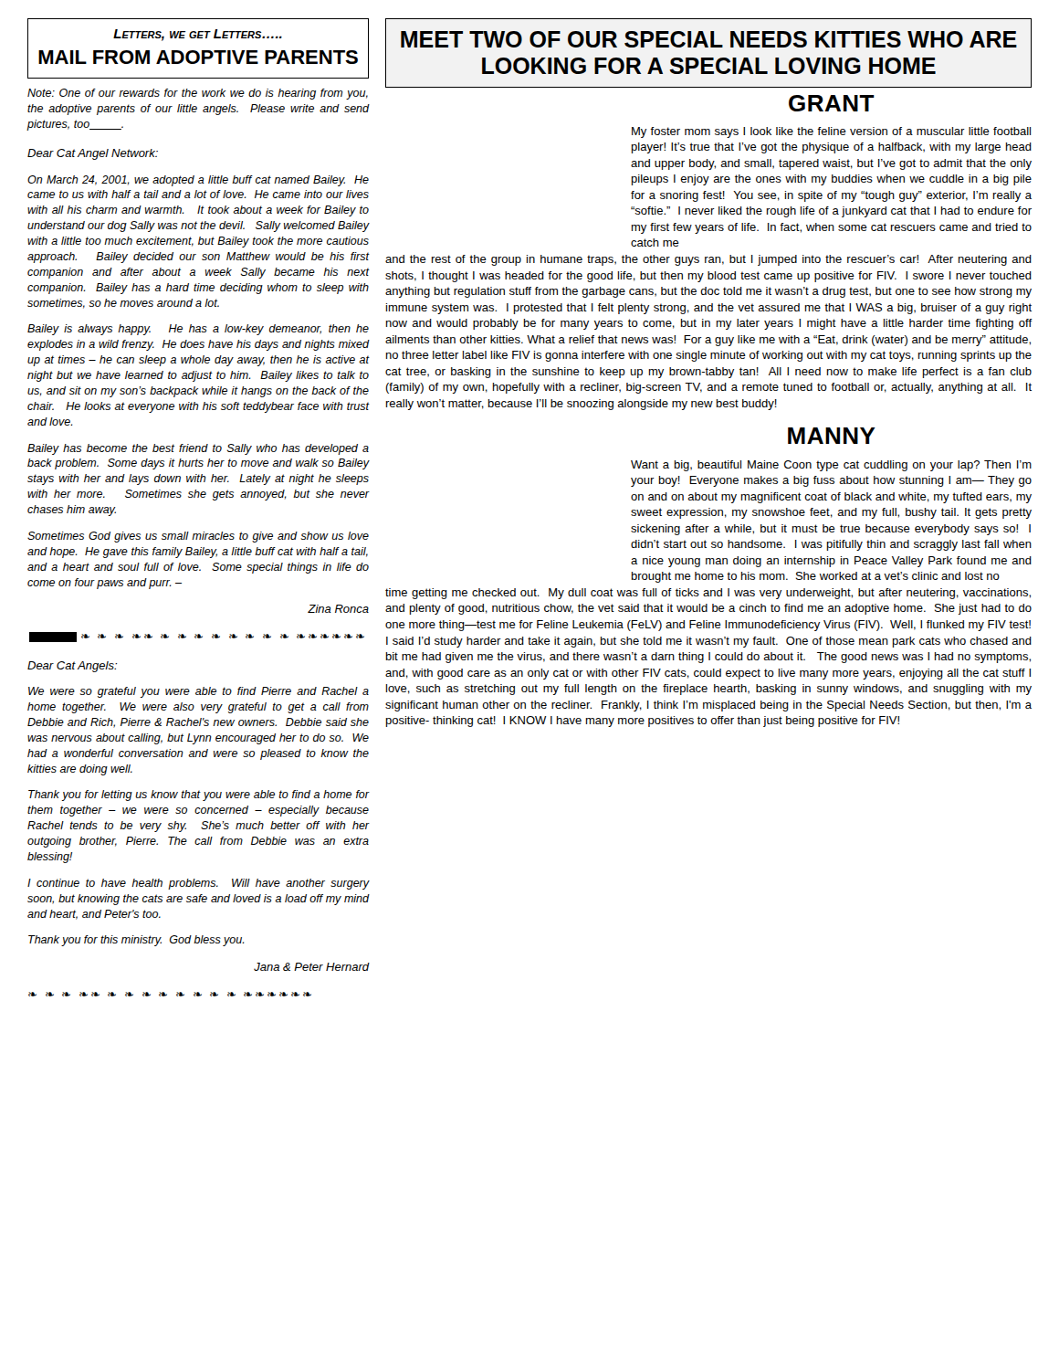Letters, we get Letters…..
MAIL FROM ADOPTIVE PARENTS
Note: One of our rewards for the work we do is hearing from you, the adoptive parents of our little angels. Please write and send pictures, too .
Dear Cat Angel Network:
On March 24, 2001, we adopted a little buff cat named Bailey. He came to us with half a tail and a lot of love. He came into our lives with all his charm and warmth. It took about a week for Bailey to understand our dog Sally was not the devil. Sally welcomed Bailey with a little too much excitement, but Bailey took the more cautious approach. Bailey decided our son Matthew would be his first companion and after about a week Sally became his next companion. Bailey has a hard time deciding whom to sleep with sometimes, so he moves around a lot.
Bailey is always happy. He has a low-key demeanor, then he explodes in a wild frenzy. He does have his days and nights mixed up at times – he can sleep a whole day away, then he is active at night but we have learned to adjust to him. Bailey likes to talk to us, and sit on my son’s backpack while it hangs on the back of the chair. He looks at everyone with his soft teddybear face with trust and love.
Bailey has become the best friend to Sally who has developed a back problem. Some days it hurts her to move and walk so Bailey stays with her and lays down with her. Lately at night he sleeps with her more. Sometimes she gets annoyed, but she never chases him away.
Sometimes God gives us small miracles to give and show us love and hope. He gave this family Bailey, a little buff cat with half a tail, and a heart and soul full of love. Some special things in life do come on four paws and purr. –
Zina Ronca
❧ ❧ ❧ ❧❧ ❧ ❧ ❧ ❧ ❧ ❧ ❧ ❧ ❧❧❧❧❧❧
Dear Cat Angels:
We were so grateful you were able to find Pierre and Rachel a home together. We were also very grateful to get a call from Debbie and Rich, Pierre & Rachel's new owners. Debbie said she was nervous about calling, but Lynn encouraged her to do so. We had a wonderful conversation and were so pleased to know the kitties are doing well.
Thank you for letting us know that you were able to find a home for them together – we were so concerned – especially because Rachel tends to be very shy. She’s much better off with her outgoing brother, Pierre. The call from Debbie was an extra blessing!
I continue to have health problems. Will have another surgery soon, but knowing the cats are safe and loved is a load off my mind and heart, and Peter's too.
Thank you for this ministry. God bless you.
Jana & Peter Hernard
❧ ❧ ❧ ❧❧ ❧ ❧ ❧ ❧ ❧ ❧ ❧ ❧ ❧❧❧❧❧❧
MEET TWO OF OUR SPECIAL NEEDS KITTIES WHO ARE LOOKING FOR A SPECIAL LOVING HOME
GRANT
My foster mom says I look like the feline version of a muscular little football player! It’s true that I’ve got the physique of a halfback, with my large head and upper body, and small, tapered waist, but I’ve got to admit that the only pileups I enjoy are the ones with my buddies when we cuddle in a big pile for a snoring fest! You see, in spite of my “tough guy” exterior, I’m really a “softie.” I never liked the rough life of a junkyard cat that I had to endure for my first few years of life. In fact, when some cat rescuers came and tried to catch me
and the rest of the group in humane traps, the other guys ran, but I jumped into the rescuer’s car! After neutering and shots, I thought I was headed for the good life, but then my blood test came up positive for FIV. I swore I never touched anything but regulation stuff from the garbage cans, but the doc told me it wasn’t a drug test, but one to see how strong my immune system was. I protested that I felt plenty strong, and the vet assured me that I WAS a big, bruiser of a guy right now and would probably be for many years to come, but in my later years I might have a little harder time fighting off ailments than other kitties. What a relief that news was! For a guy like me with a “Eat, drink (water) and be merry” attitude, no three letter label like FIV is gonna interfere with one single minute of working out with my cat toys, running sprints up the cat tree, or basking in the sunshine to keep up my brown-tabby tan! All I need now to make life perfect is a fan club (family) of my own, hopefully with a recliner, big-screen TV, and a remote tuned to football or, actually, anything at all. It really won’t matter, because I’ll be snoozing alongside my new best buddy!
MANNY
Want a big, beautiful Maine Coon type cat cuddling on your lap? Then I’m your boy! Everyone makes a big fuss about how stunning I am— They go on and on about my magnificent coat of black and white, my tufted ears, my sweet expression, my snowshoe feet, and my full, bushy tail. It gets pretty sickening after a while, but it must be true because everybody says so! I didn’t start out so handsome. I was pitifully thin and scraggly last fall when a nice young man doing an internship in Peace Valley Park found me and brought me home to his mom. She worked at a vet’s clinic and lost no
time getting me checked out. My dull coat was full of ticks and I was very underweight, but after neutering, vaccinations, and plenty of good, nutritious chow, the vet said that it would be a cinch to find me an adoptive home. She just had to do one more thing—test me for Feline Leukemia (FeLV) and Feline Immunodeficiency Virus (FIV). Well, I flunked my FIV test! I said I’d study harder and take it again, but she told me it wasn’t my fault. One of those mean park cats who chased and bit me had given me the virus, and there wasn’t a darn thing I could do about it. The good news was I had no symptoms, and, with good care as an only cat or with other FIV cats, could expect to live many more years, enjoying all the cat stuff I love, such as stretching out my full length on the fireplace hearth, basking in sunny windows, and snuggling with my significant human other on the recliner. Frankly, I think I’m misplaced being in the Special Needs Section, but then, I'm a positive- thinking cat! I KNOW I have many more positives to offer than just being positive for FIV!